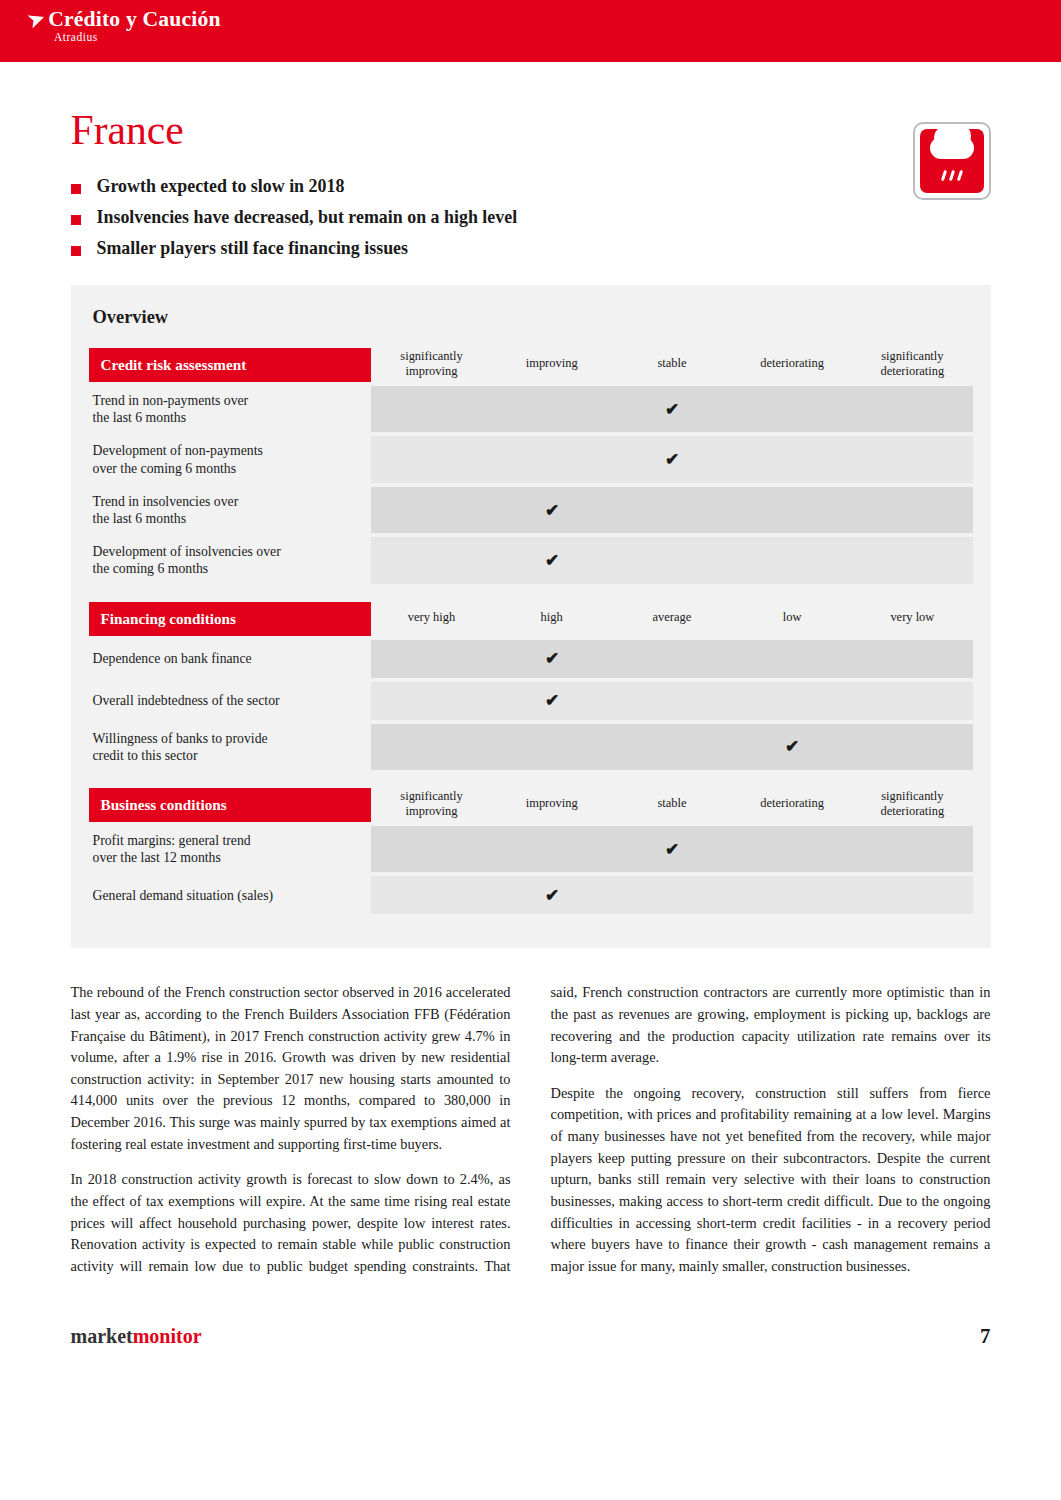➤Crédito y Caución
Atradius
France
Growth expected to slow in 2018
Insolvencies have decreased, but remain on a high level
Smaller players still face financing issues
Overview
| Credit risk assessment | significantly improving | improving | stable | deteriorating | significantly deteriorating |
| Trend in non-payments over the last 6 months | | | ✔ | | |
| Development of non-payments over the coming 6 months | | | ✔ | | |
| Trend in insolvencies over the last 6 months | | ✔ | | | |
| Development of insolvencies over the coming 6 months | | ✔ | | | |
| Financing conditions | very high | high | average | low | very low |
| Dependence on bank finance | | ✔ | | | |
| Overall indebtedness of the sector | | ✔ | | | |
| Willingness of banks to provide credit to this sector | | | | ✔ | |
| Business conditions | significantly improving | improving | stable | deteriorating | significantly deteriorating |
| Profit margins: general trend over the last 12 months | | | ✔ | | |
| General demand situation (sales) | | ✔ | | | |
The rebound of the French construction sector observed in 2016 accelerated last year as, according to the French Builders Association FFB (Fédération Française du Bâtiment), in 2017 French construction activity grew 4.7% in volume, after a 1.9% rise in 2016. Growth was driven by new residential construction activity: in September 2017 new housing starts amounted to 414,000 units over the previous 12 months, compared to 380,000 in December 2016. This surge was mainly spurred by tax exemptions aimed at fostering real estate investment and supporting first-time buyers.
In 2018 construction activity growth is forecast to slow down to 2.4%, as the effect of tax exemptions will expire. At the same time rising real estate prices will affect household purchasing power, despite low interest rates. Renovation activity is expected to remain stable while public construction activity will remain low due to public budget spending constraints. That said, French construction contractors are currently more optimistic than in the past as revenues are growing, employment is picking up, backlogs are recovering and the production capacity utilization rate remains over its long-term average.
Despite the ongoing recovery, construction still suffers from fierce competition, with prices and profitability remaining at a low level. Margins of many businesses have not yet benefited from the recovery, while major players keep putting pressure on their subcontractors. Despite the current upturn, banks still remain very selective with their loans to construction businesses, making access to short-term credit difficult. Due to the ongoing difficulties in accessing short-term credit facilities - in a recovery period where buyers have to finance their growth - cash management remains a major issue for many, mainly smaller, construction businesses.
market monitor
7